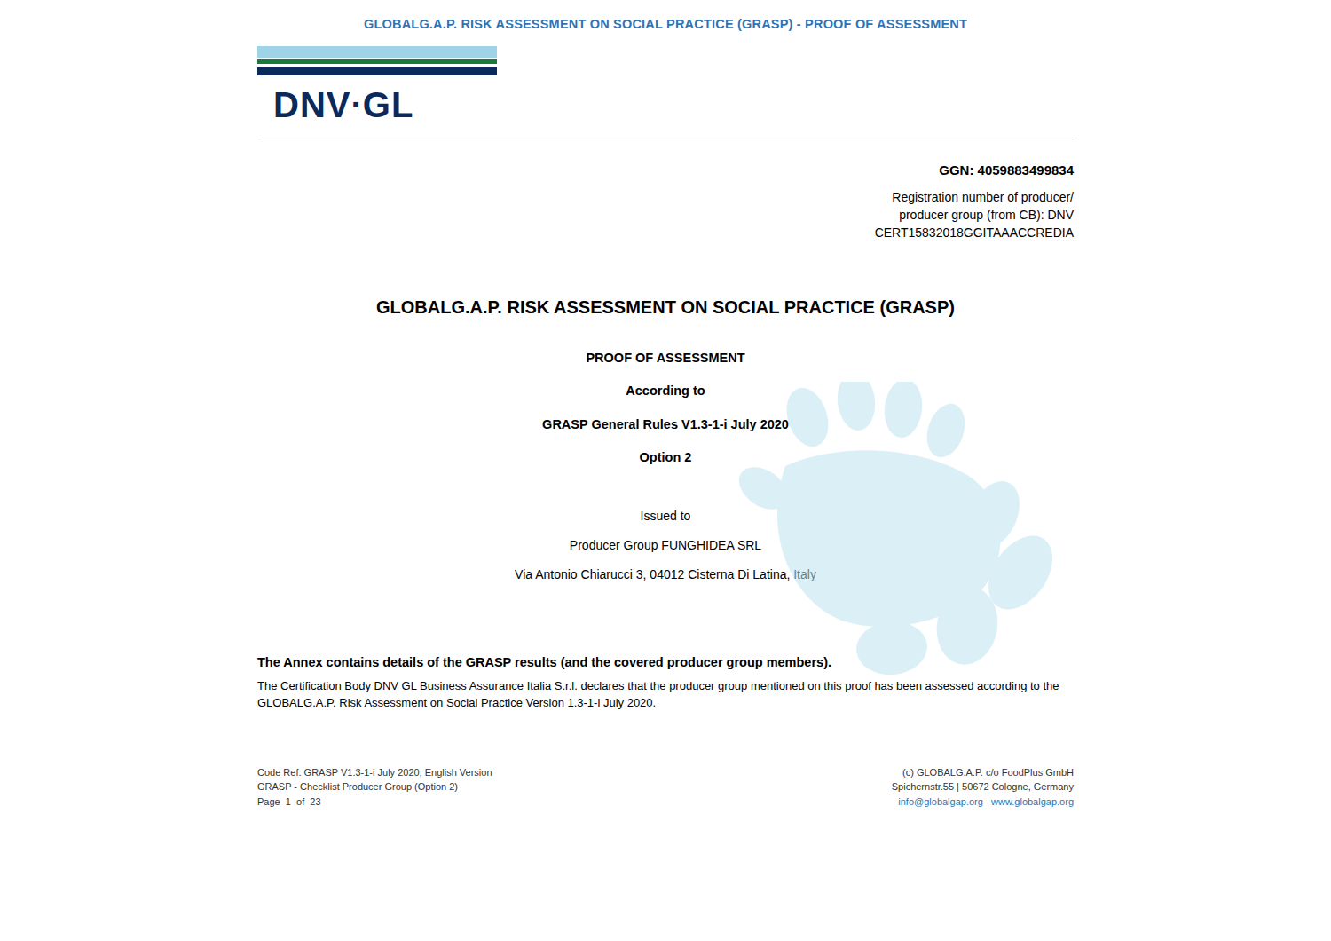GLOBALG.A.P. RISK ASSESSMENT ON SOCIAL PRACTICE (GRASP) - PROOF OF ASSESSMENT
DNV·GL
GGN: 4059883499834
Registration number of producer/
producer group (from CB): DNV
CERT15832018GGITAAACCREDIA
GLOBALG.A.P. RISK ASSESSMENT ON SOCIAL PRACTICE (GRASP)
PROOF OF ASSESSMENT
According to
GRASP General Rules V1.3-1-i July 2020
Option 2
Issued to
Producer Group FUNGHIDEA SRL
Via Antonio Chiarucci 3, 04012 Cisterna Di Latina, Italy
The Annex contains details of the GRASP results (and the covered producer group members).
The Certification Body DNV GL Business Assurance Italia S.r.l. declares that the producer group mentioned on this proof has been assessed according to the GLOBALG.A.P. Risk Assessment on Social Practice Version 1.3-1-i July 2020.
Code Ref. GRASP V1.3-1-i July 2020; English Version
GRASP - Checklist Producer Group (Option 2)
Page 1 of 23
(c) GLOBALG.A.P. c/o FoodPlus GmbH
Spichernstr.55 | 50672 Cologne, Germany
info@globalgap.org www.globalgap.org